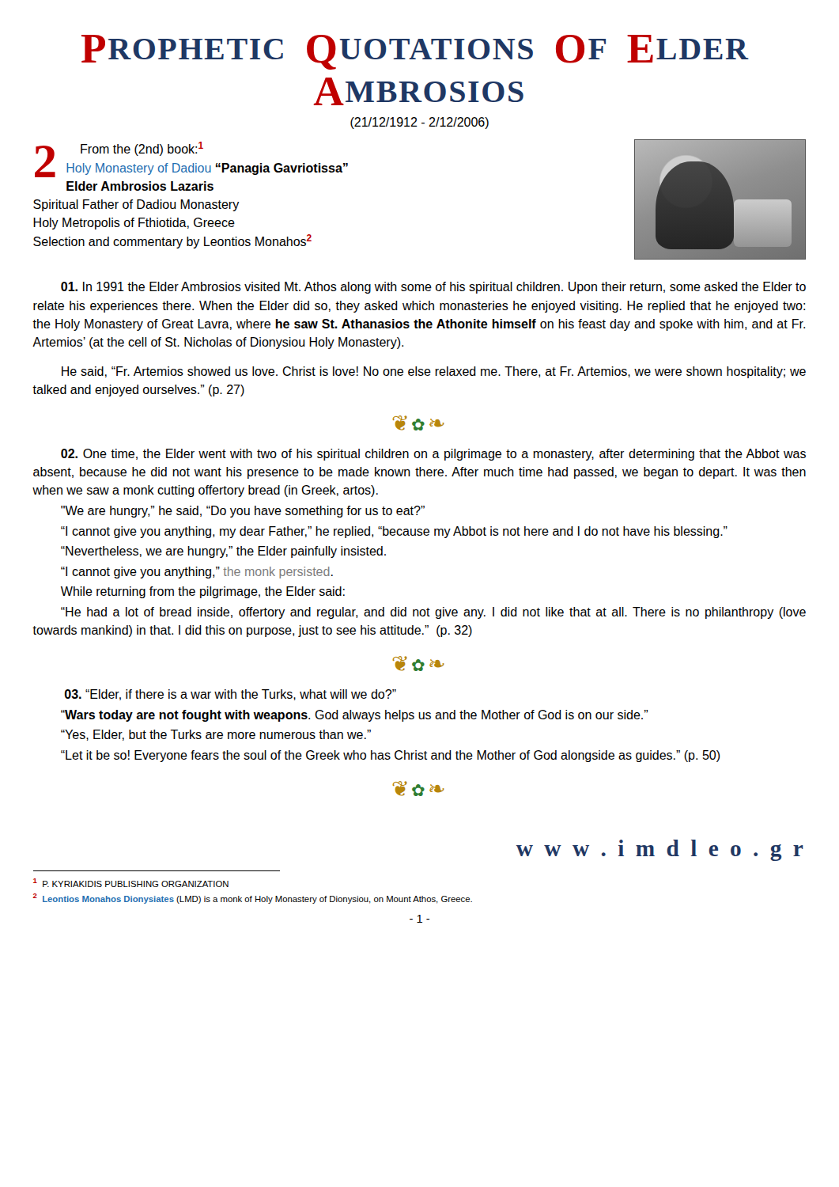Prophetic Quotations of Elder Ambrosios
(21/12/1912 - 2/12/2006)
2
From the (2nd) book:1
Holy Monastery of Dadiou “Panagia Gavriotissa”
Elder Ambrosios Lazaris
Spiritual Father of Dadiou Monastery
Holy Metropolis of Fthiotida, Greece
Selection and commentary by Leontios Monahos2
01. In 1991 the Elder Ambrosios visited Mt. Athos along with some of his spiritual children. Upon their return, some asked the Elder to relate his experiences there. When the Elder did so, they asked which monasteries he enjoyed visiting. He replied that he enjoyed two: the Holy Monastery of Great Lavra, where he saw St. Athanasios the Athonite himself on his feast day and spoke with him, and at Fr. Artemios’ (at the cell of St. Nicholas of Dionysiou Holy Monastery).
He said, “Fr. Artemios showed us love. Christ is love! No one else relaxed me. There, at Fr. Artemios, we were shown hospitality; we talked and enjoyed ourselves.” (p. 27)
❦✿❧
02. One time, the Elder went with two of his spiritual children on a pilgrimage to a monastery, after determining that the Abbot was absent, because he did not want his presence to be made known there. After much time had passed, we began to depart. It was then when we saw a monk cutting offertory bread (in Greek, artos).
"We are hungry,” he said, “Do you have something for us to eat?”
“I cannot give you anything, my dear Father,” he replied, “because my Abbot is not here and I do not have his blessing.”
“Nevertheless, we are hungry,” the Elder painfully insisted.
“I cannot give you anything,” the monk persisted.
While returning from the pilgrimage, the Elder said:
“He had a lot of bread inside, offertory and regular, and did not give any. I did not like that at all. There is no philanthropy (love towards mankind) in that. I did this on purpose, just to see his attitude.” (p. 32)
❦✿❧
03. “Elder, if there is a war with the Turks, what will we do?”
“Wars today are not fought with weapons. God always helps us and the Mother of God is on our side.”
“Yes, Elder, but the Turks are more numerous than we.”
“Let it be so! Everyone fears the soul of the Greek who has Christ and the Mother of God alongside as guides.” (p. 50)
❦✿❧
w w w . i m d l e o . g r
1 P. KYRIAKIDIS PUBLISHING ORGANIZATION
2 Leontios Monahos Dionysiates (LMD) is a monk of Holy Monastery of Dionysiou, on Mount Athos, Greece.
- 1 -